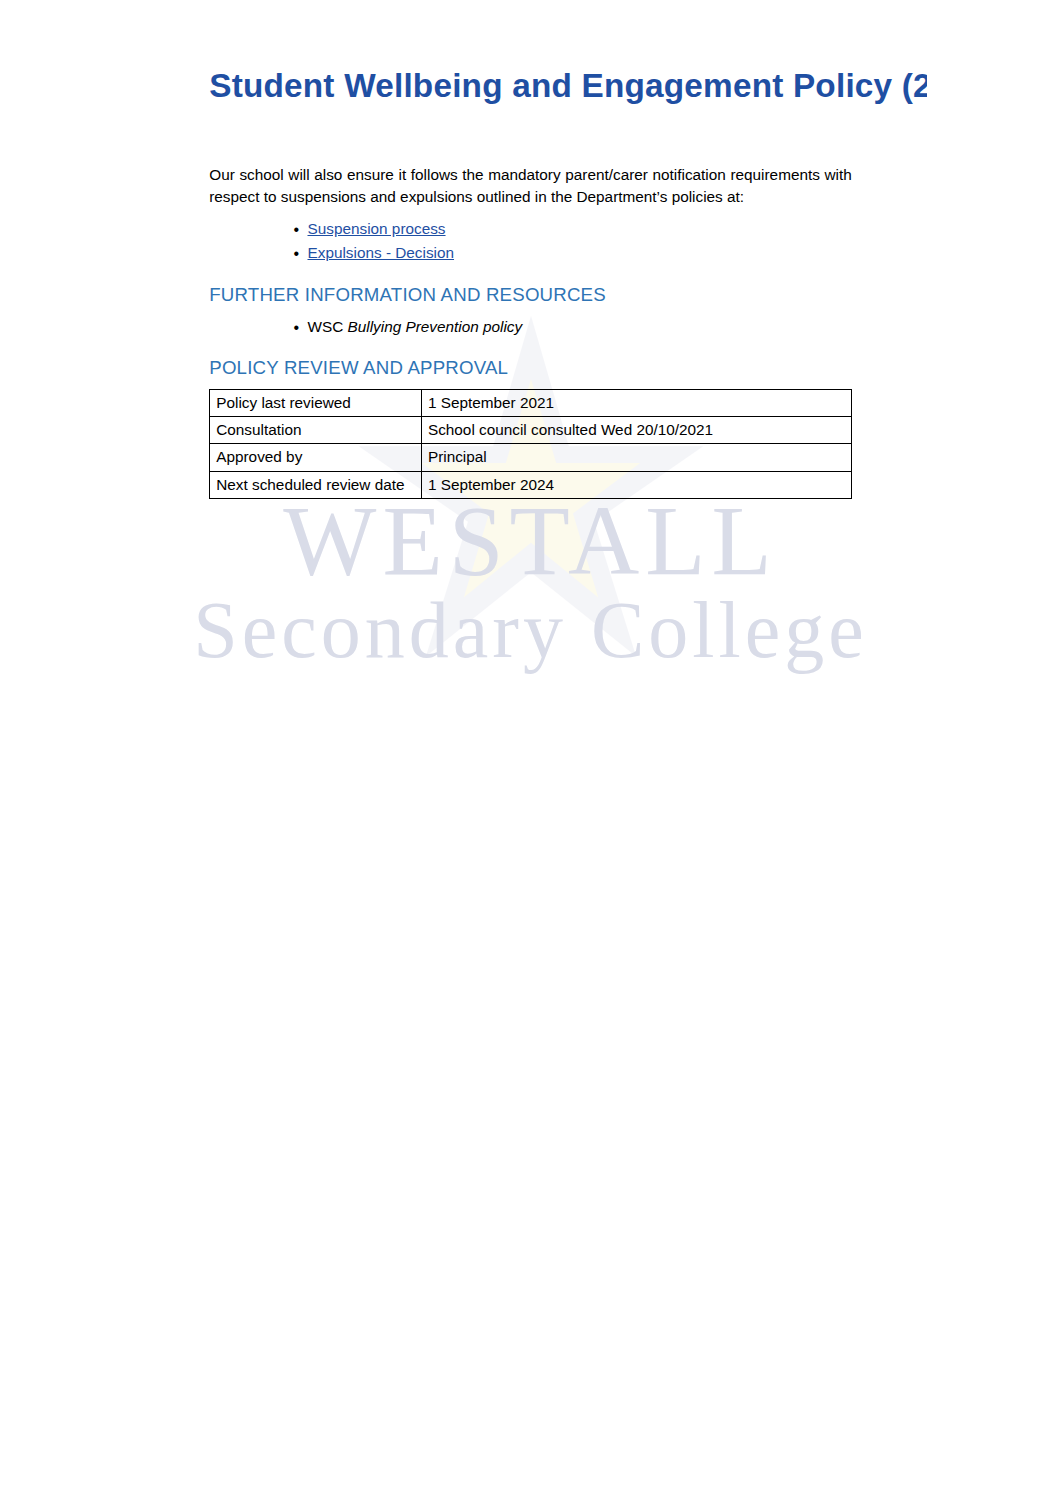WESTALL
Secondary College
Student Wellbeing and Engagement Policy (2021)
WESTALL Secondary College
Our school will also ensure it follows the mandatory parent/carer notification requirements with respect to suspensions and expulsions outlined in the Department’s policies at:
Suspension process
Expulsions - Decision
FURTHER INFORMATION AND RESOURCES
WSC Bullying Prevention policy
POLICY REVIEW AND APPROVAL
| Policy last reviewed | 1 September 2021 |
| Consultation | School council consulted Wed 20/10/2021 |
| Approved by | Principal |
| Next scheduled review date | 1 September 2024 |